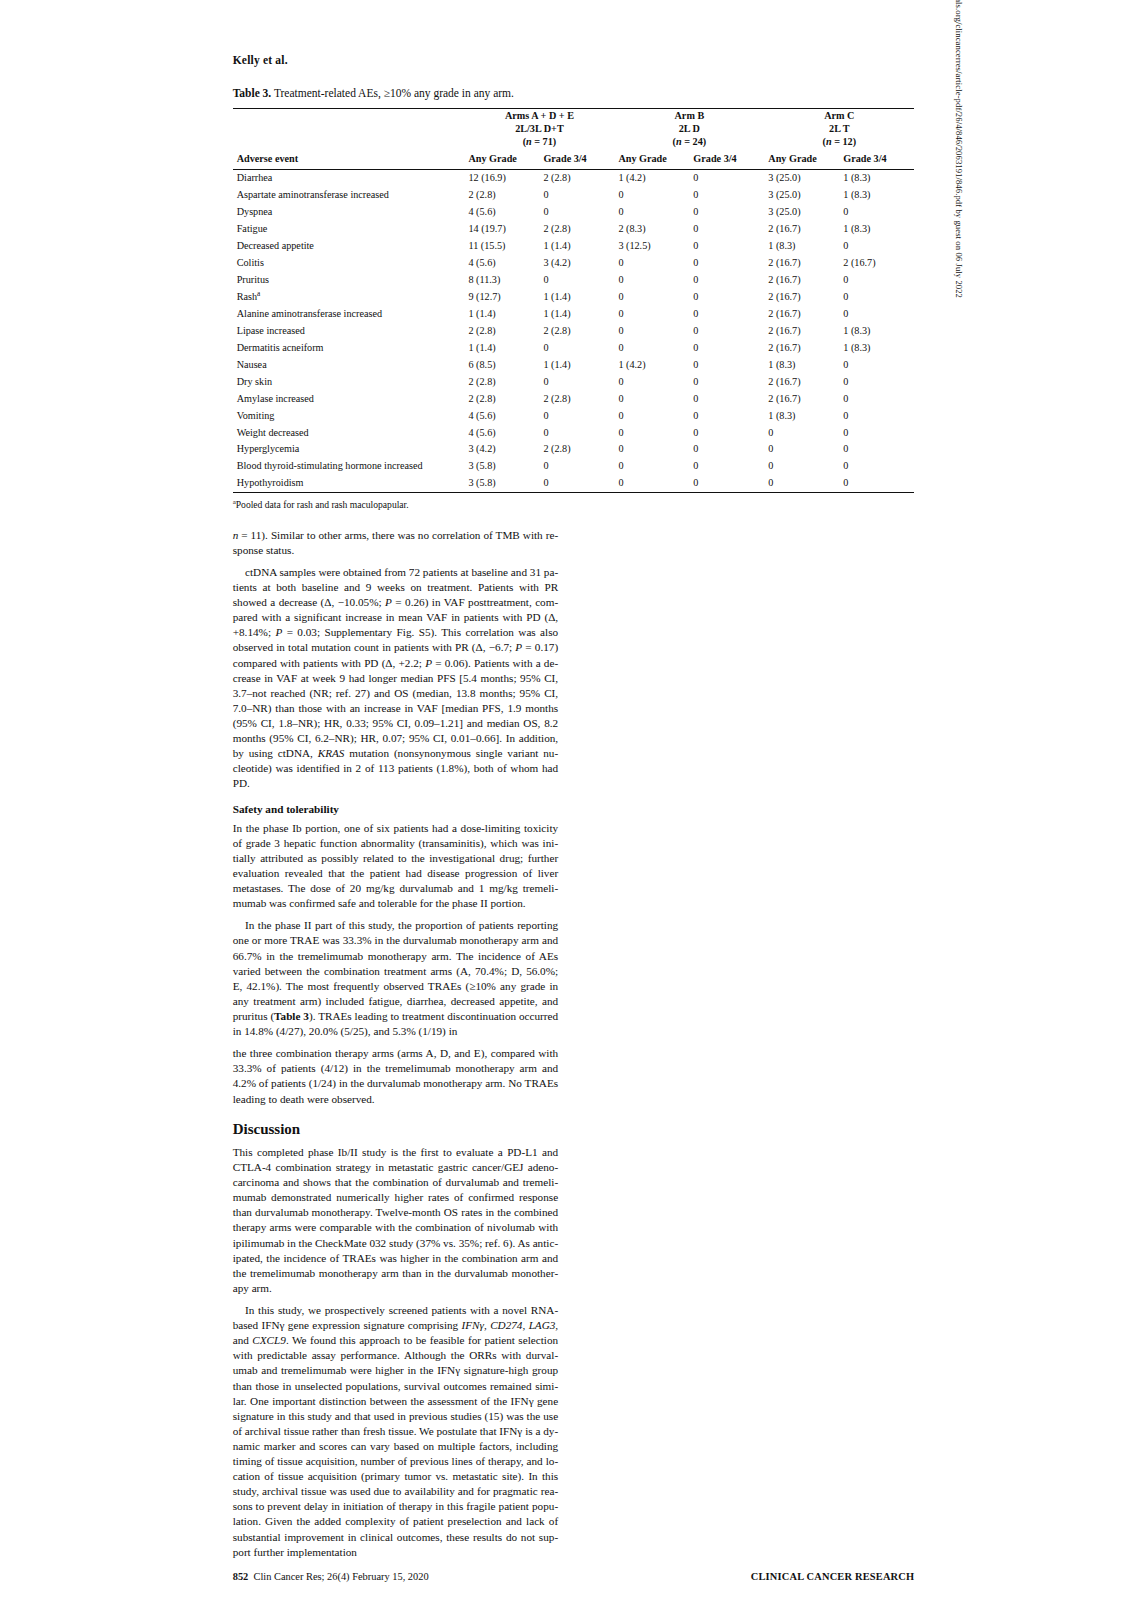Kelly et al.
Table 3. Treatment-related AEs, ≥10% any grade in any arm.
| | Arms A + D + E 2L/3L D+T ( n = 71) | Arm B 2L D ( n = 24) | Arm C 2L T ( n = 12) |
| --- | --- | --- | --- |
| Adverse event | Any Grade | Grade 3/4 | Any Grade | Grade 3/4 | Any Grade | Grade 3/4 |
| Diarrhea | 12 (16.9) | 2 (2.8) | 1 (4.2) | 0 | 3 (25.0) | 1 (8.3) |
| Aspartate aminotransferase increased | 2 (2.8) | 0 | 0 | 0 | 3 (25.0) | 1 (8.3) |
| Dyspnea | 4 (5.6) | 0 | 0 | 0 | 3 (25.0) | 0 |
| Fatigue | 14 (19.7) | 2 (2.8) | 2 (8.3) | 0 | 2 (16.7) | 1 (8.3) |
| Decreased appetite | 11 (15.5) | 1 (1.4) | 3 (12.5) | 0 | 1 (8.3) | 0 |
| Colitis | 4 (5.6) | 3 (4.2) | 0 | 0 | 2 (16.7) | 2 (16.7) |
| Pruritus | 8 (11.3) | 0 | 0 | 0 | 2 (16.7) | 0 |
| Rash a | 9 (12.7) | 1 (1.4) | 0 | 0 | 2 (16.7) | 0 |
| Alanine aminotransferase increased | 1 (1.4) | 1 (1.4) | 0 | 0 | 2 (16.7) | 0 |
| Lipase increased | 2 (2.8) | 2 (2.8) | 0 | 0 | 2 (16.7) | 1 (8.3) |
| Dermatitis acneiform | 1 (1.4) | 0 | 0 | 0 | 2 (16.7) | 1 (8.3) |
| Nausea | 6 (8.5) | 1 (1.4) | 1 (4.2) | 0 | 1 (8.3) | 0 |
| Dry skin | 2 (2.8) | 0 | 0 | 0 | 2 (16.7) | 0 |
| Amylase increased | 2 (2.8) | 2 (2.8) | 0 | 0 | 2 (16.7) | 0 |
| Vomiting | 4 (5.6) | 0 | 0 | 0 | 1 (8.3) | 0 |
| Weight decreased | 4 (5.6) | 0 | 0 | 0 | 0 | 0 |
| Hyperglycemia | 3 (4.2) | 2 (2.8) | 0 | 0 | 0 | 0 |
| Blood thyroid-stimulating hormone increased | 3 (5.8) | 0 | 0 | 0 | 0 | 0 |
| Hypothyroidism | 3 (5.8) | 0 | 0 | 0 | 0 | 0 |
aPooled data for rash and rash maculopapular.
n = 11). Similar to other arms, there was no correlation of TMB with response status.
ctDNA samples were obtained from 72 patients at baseline and 31 patients at both baseline and 9 weeks on treatment. Patients with PR showed a decrease (Δ, −10.05%; P = 0.26) in VAF posttreatment, compared with a significant increase in mean VAF in patients with PD (Δ, +8.14%; P = 0.03; Supplementary Fig. S5). This correlation was also observed in total mutation count in patients with PR (Δ, −6.7; P = 0.17) compared with patients with PD (Δ, +2.2; P = 0.06). Patients with a decrease in VAF at week 9 had longer median PFS [5.4 months; 95% CI, 3.7–not reached (NR; ref. 27) and OS (median, 13.8 months; 95% CI, 7.0–NR) than those with an increase in VAF [median PFS, 1.9 months (95% CI, 1.8–NR); HR, 0.33; 95% CI, 0.09–1.21] and median OS, 8.2 months (95% CI, 6.2–NR); HR, 0.07; 95% CI, 0.01–0.66]. In addition, by using ctDNA, KRAS mutation (nonsynonymous single variant nucleotide) was identified in 2 of 113 patients (1.8%), both of whom had PD.
Safety and tolerability
In the phase Ib portion, one of six patients had a dose-limiting toxicity of grade 3 hepatic function abnormality (transaminitis), which was initially attributed as possibly related to the investigational drug; further evaluation revealed that the patient had disease progression of liver metastases. The dose of 20 mg/kg durvalumab and 1 mg/kg tremelimumab was confirmed safe and tolerable for the phase II portion.
In the phase II part of this study, the proportion of patients reporting one or more TRAE was 33.3% in the durvalumab monotherapy arm and 66.7% in the tremelimumab monotherapy arm. The incidence of AEs varied between the combination treatment arms (A, 70.4%; D, 56.0%; E, 42.1%). The most frequently observed TRAEs (≥10% any grade in any treatment arm) included fatigue, diarrhea, decreased appetite, and pruritus (Table 3). TRAEs leading to treatment discontinuation occurred in 14.8% (4/27), 20.0% (5/25), and 5.3% (1/19) in
the three combination therapy arms (arms A, D, and E), compared with 33.3% of patients (4/12) in the tremelimumab monotherapy arm and 4.2% of patients (1/24) in the durvalumab monotherapy arm. No TRAEs leading to death were observed.
Discussion
This completed phase Ib/II study is the first to evaluate a PD-L1 and CTLA-4 combination strategy in metastatic gastric cancer/GEJ adenocarcinoma and shows that the combination of durvalumab and tremelimumab demonstrated numerically higher rates of confirmed response than durvalumab monotherapy. Twelve-month OS rates in the combined therapy arms were comparable with the combination of nivolumab with ipilimumab in the CheckMate 032 study (37% vs. 35%; ref. 6). As anticipated, the incidence of TRAEs was higher in the combination arm and the tremelimumab monotherapy arm than in the durvalumab monotherapy arm.
In this study, we prospectively screened patients with a novel RNA-based IFNγ gene expression signature comprising IFNγ, CD274, LAG3, and CXCL9. We found this approach to be feasible for patient selection with predictable assay performance. Although the ORRs with durvalumab and tremelimumab were higher in the IFNγ signature-high group than those in unselected populations, survival outcomes remained similar. One important distinction between the assessment of the IFNγ gene signature in this study and that used in previous studies (15) was the use of archival tissue rather than fresh tissue. We postulate that IFNγ is a dynamic marker and scores can vary based on multiple factors, including timing of tissue acquisition, number of previous lines of therapy, and location of tissue acquisition (primary tumor vs. metastatic site). In this study, archival tissue was used due to availability and for pragmatic reasons to prevent delay in initiation of therapy in this fragile patient population. Given the added complexity of patient preselection and lack of substantial improvement in clinical outcomes, these results do not support further implementation
Downloaded from http://aacrjournals.org/clincancerres/article-pdf/26/4/846/2063191/846.pdf by guest on 06 July 2022
852 Clin Cancer Res; 26(4) February 15, 2020
CLINICAL CANCER RESEARCH